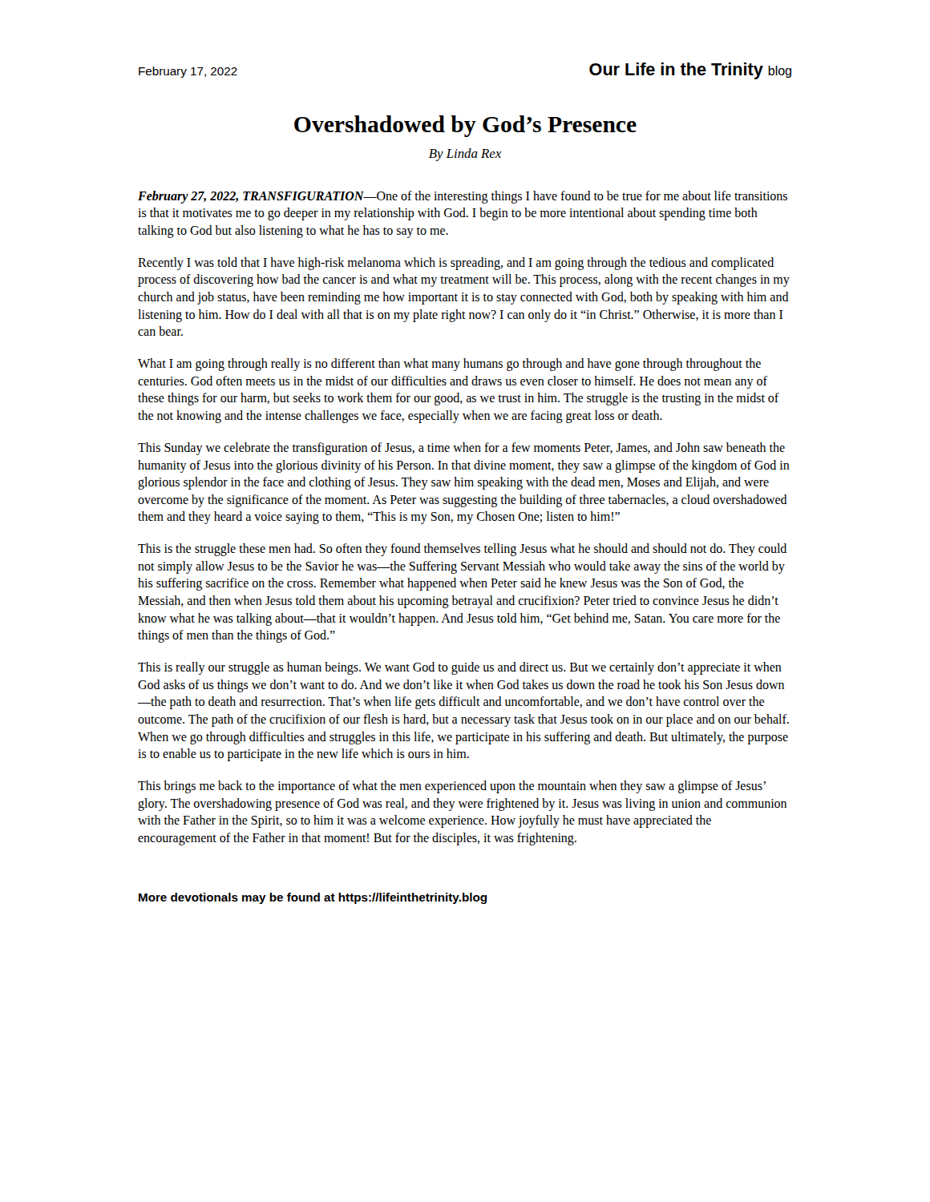February 17, 2022
Our Life in the Trinity blog
Overshadowed by God’s Presence
By Linda Rex
February 27, 2022, TRANSFIGURATION—One of the interesting things I have found to be true for me about life transitions is that it motivates me to go deeper in my relationship with God. I begin to be more intentional about spending time both talking to God but also listening to what he has to say to me.
Recently I was told that I have high-risk melanoma which is spreading, and I am going through the tedious and complicated process of discovering how bad the cancer is and what my treatment will be. This process, along with the recent changes in my church and job status, have been reminding me how important it is to stay connected with God, both by speaking with him and listening to him. How do I deal with all that is on my plate right now? I can only do it “in Christ.” Otherwise, it is more than I can bear.
What I am going through really is no different than what many humans go through and have gone through throughout the centuries. God often meets us in the midst of our difficulties and draws us even closer to himself. He does not mean any of these things for our harm, but seeks to work them for our good, as we trust in him. The struggle is the trusting in the midst of the not knowing and the intense challenges we face, especially when we are facing great loss or death.
This Sunday we celebrate the transfiguration of Jesus, a time when for a few moments Peter, James, and John saw beneath the humanity of Jesus into the glorious divinity of his Person. In that divine moment, they saw a glimpse of the kingdom of God in glorious splendor in the face and clothing of Jesus. They saw him speaking with the dead men, Moses and Elijah, and were overcome by the significance of the moment. As Peter was suggesting the building of three tabernacles, a cloud overshadowed them and they heard a voice saying to them, “This is my Son, my Chosen One; listen to him!”
This is the struggle these men had. So often they found themselves telling Jesus what he should and should not do. They could not simply allow Jesus to be the Savior he was—the Suffering Servant Messiah who would take away the sins of the world by his suffering sacrifice on the cross. Remember what happened when Peter said he knew Jesus was the Son of God, the Messiah, and then when Jesus told them about his upcoming betrayal and crucifixion? Peter tried to convince Jesus he didn’t know what he was talking about—that it wouldn’t happen. And Jesus told him, “Get behind me, Satan. You care more for the things of men than the things of God.”
This is really our struggle as human beings. We want God to guide us and direct us. But we certainly don’t appreciate it when God asks of us things we don’t want to do. And we don’t like it when God takes us down the road he took his Son Jesus down—the path to death and resurrection. That’s when life gets difficult and uncomfortable, and we don’t have control over the outcome. The path of the crucifixion of our flesh is hard, but a necessary task that Jesus took on in our place and on our behalf. When we go through difficulties and struggles in this life, we participate in his suffering and death. But ultimately, the purpose is to enable us to participate in the new life which is ours in him.
This brings me back to the importance of what the men experienced upon the mountain when they saw a glimpse of Jesus’ glory. The overshadowing presence of God was real, and they were frightened by it. Jesus was living in union and communion with the Father in the Spirit, so to him it was a welcome experience. How joyfully he must have appreciated the encouragement of the Father in that moment! But for the disciples, it was frightening.
More devotionals may be found at https://lifeinthetrinity.blog